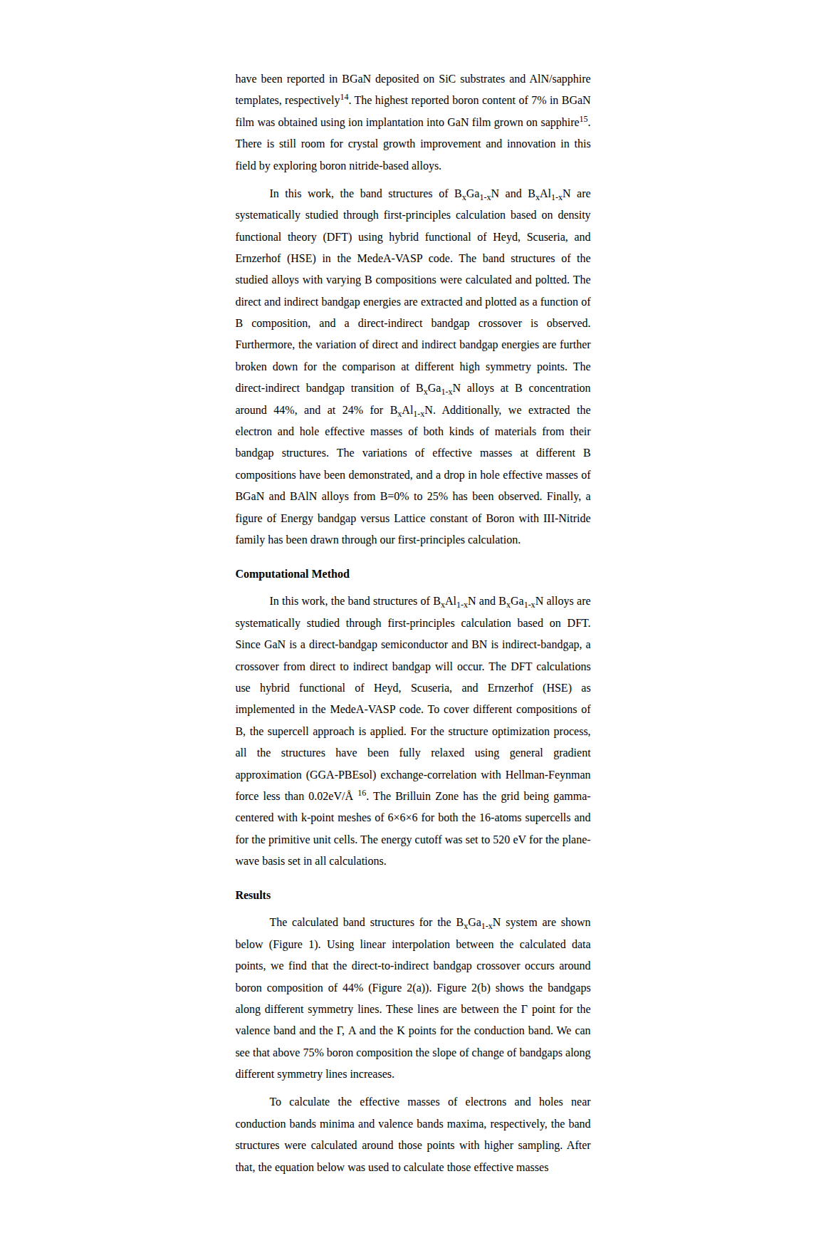have been reported in BGaN deposited on SiC substrates and AlN/sapphire templates, respectively14. The highest reported boron content of 7% in BGaN film was obtained using ion implantation into GaN film grown on sapphire15. There is still room for crystal growth improvement and innovation in this field by exploring boron nitride-based alloys.
In this work, the band structures of BxGa1-xN and BxAl1-xN are systematically studied through first-principles calculation based on density functional theory (DFT) using hybrid functional of Heyd, Scuseria, and Ernzerhof (HSE) in the MedeA-VASP code. The band structures of the studied alloys with varying B compositions were calculated and poltted. The direct and indirect bandgap energies are extracted and plotted as a function of B composition, and a direct-indirect bandgap crossover is observed. Furthermore, the variation of direct and indirect bandgap energies are further broken down for the comparison at different high symmetry points. The direct-indirect bandgap transition of BxGa1-xN alloys at B concentration around 44%, and at 24% for BxAl1-xN. Additionally, we extracted the electron and hole effective masses of both kinds of materials from their bandgap structures. The variations of effective masses at different B compositions have been demonstrated, and a drop in hole effective masses of BGaN and BAlN alloys from B=0% to 25% has been observed. Finally, a figure of Energy bandgap versus Lattice constant of Boron with III-Nitride family has been drawn through our first-principles calculation.
Computational Method
In this work, the band structures of BxAl1-xN and BxGa1-xN alloys are systematically studied through first-principles calculation based on DFT. Since GaN is a direct-bandgap semiconductor and BN is indirect-bandgap, a crossover from direct to indirect bandgap will occur. The DFT calculations use hybrid functional of Heyd, Scuseria, and Ernzerhof (HSE) as implemented in the MedeA-VASP code. To cover different compositions of B, the supercell approach is applied. For the structure optimization process, all the structures have been fully relaxed using general gradient approximation (GGA-PBEsol) exchange-correlation with Hellman-Feynman force less than 0.02eV/Å 16. The Brilluin Zone has the grid being gamma-centered with k-point meshes of 6×6×6 for both the 16-atoms supercells and for the primitive unit cells. The energy cutoff was set to 520 eV for the plane-wave basis set in all calculations.
Results
The calculated band structures for the BxGa1-xN system are shown below (Figure 1). Using linear interpolation between the calculated data points, we find that the direct-to-indirect bandgap crossover occurs around boron composition of 44% (Figure 2(a)). Figure 2(b) shows the bandgaps along different symmetry lines. These lines are between the Γ point for the valence band and the Γ, A and the K points for the conduction band. We can see that above 75% boron composition the slope of change of bandgaps along different symmetry lines increases.
To calculate the effective masses of electrons and holes near conduction bands minima and valence bands maxima, respectively, the band structures were calculated around those points with higher sampling. After that, the equation below was used to calculate those effective masses